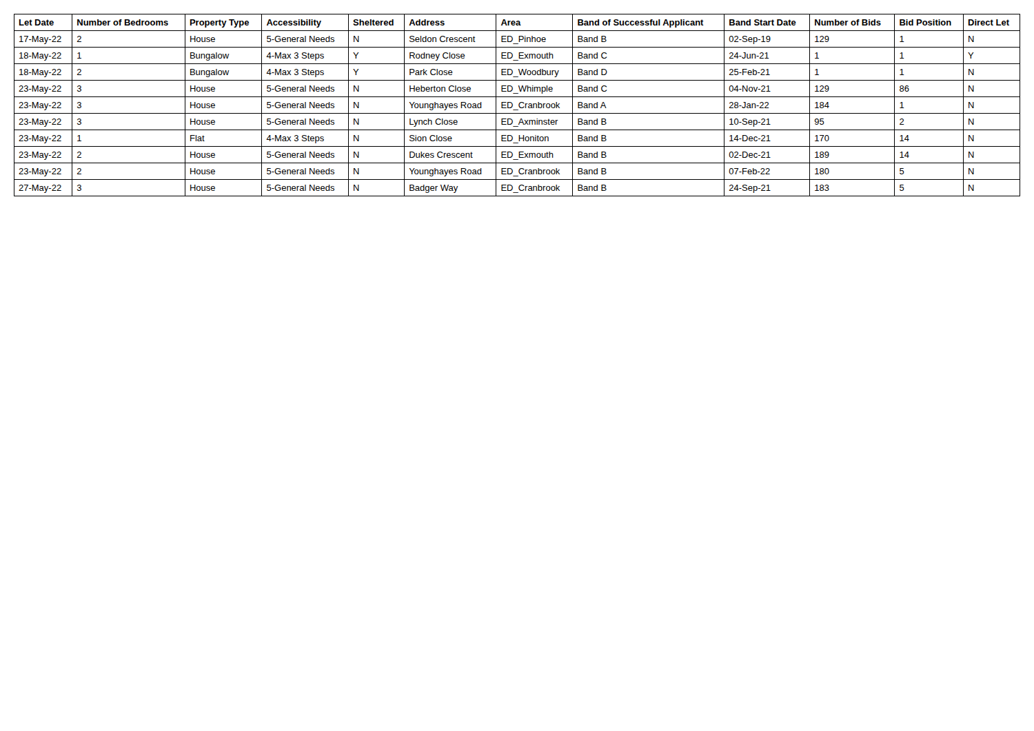Property lettings record
| Let Date | Number of Bedrooms | Property Type | Accessibility | Sheltered | Address | Area | Band of Successful Applicant | Band Start Date | Number of Bids | Bid Position | Direct Let |
| --- | --- | --- | --- | --- | --- | --- | --- | --- | --- | --- | --- |
| 17-May-22 | 2 | House | 5-General Needs | N | Seldon Crescent | ED_Pinhoe | Band B | 02-Sep-19 | 129 | 1 | N |
| 18-May-22 | 1 | Bungalow | 4-Max 3 Steps | Y | Rodney Close | ED_Exmouth | Band C | 24-Jun-21 | 1 | 1 | Y |
| 18-May-22 | 2 | Bungalow | 4-Max 3 Steps | Y | Park Close | ED_Woodbury | Band D | 25-Feb-21 | 1 | 1 | N |
| 23-May-22 | 3 | House | 5-General Needs | N | Heberton Close | ED_Whimple | Band C | 04-Nov-21 | 129 | 86 | N |
| 23-May-22 | 3 | House | 5-General Needs | N | Younghayes Road | ED_Cranbrook | Band A | 28-Jan-22 | 184 | 1 | N |
| 23-May-22 | 3 | House | 5-General Needs | N | Lynch Close | ED_Axminster | Band B | 10-Sep-21 | 95 | 2 | N |
| 23-May-22 | 1 | Flat | 4-Max 3 Steps | N | Sion Close | ED_Honiton | Band B | 14-Dec-21 | 170 | 14 | N |
| 23-May-22 | 2 | House | 5-General Needs | N | Dukes Crescent | ED_Exmouth | Band B | 02-Dec-21 | 189 | 14 | N |
| 23-May-22 | 2 | House | 5-General Needs | N | Younghayes Road | ED_Cranbrook | Band B | 07-Feb-22 | 180 | 5 | N |
| 27-May-22 | 3 | House | 5-General Needs | N | Badger Way | ED_Cranbrook | Band B | 24-Sep-21 | 183 | 5 | N |